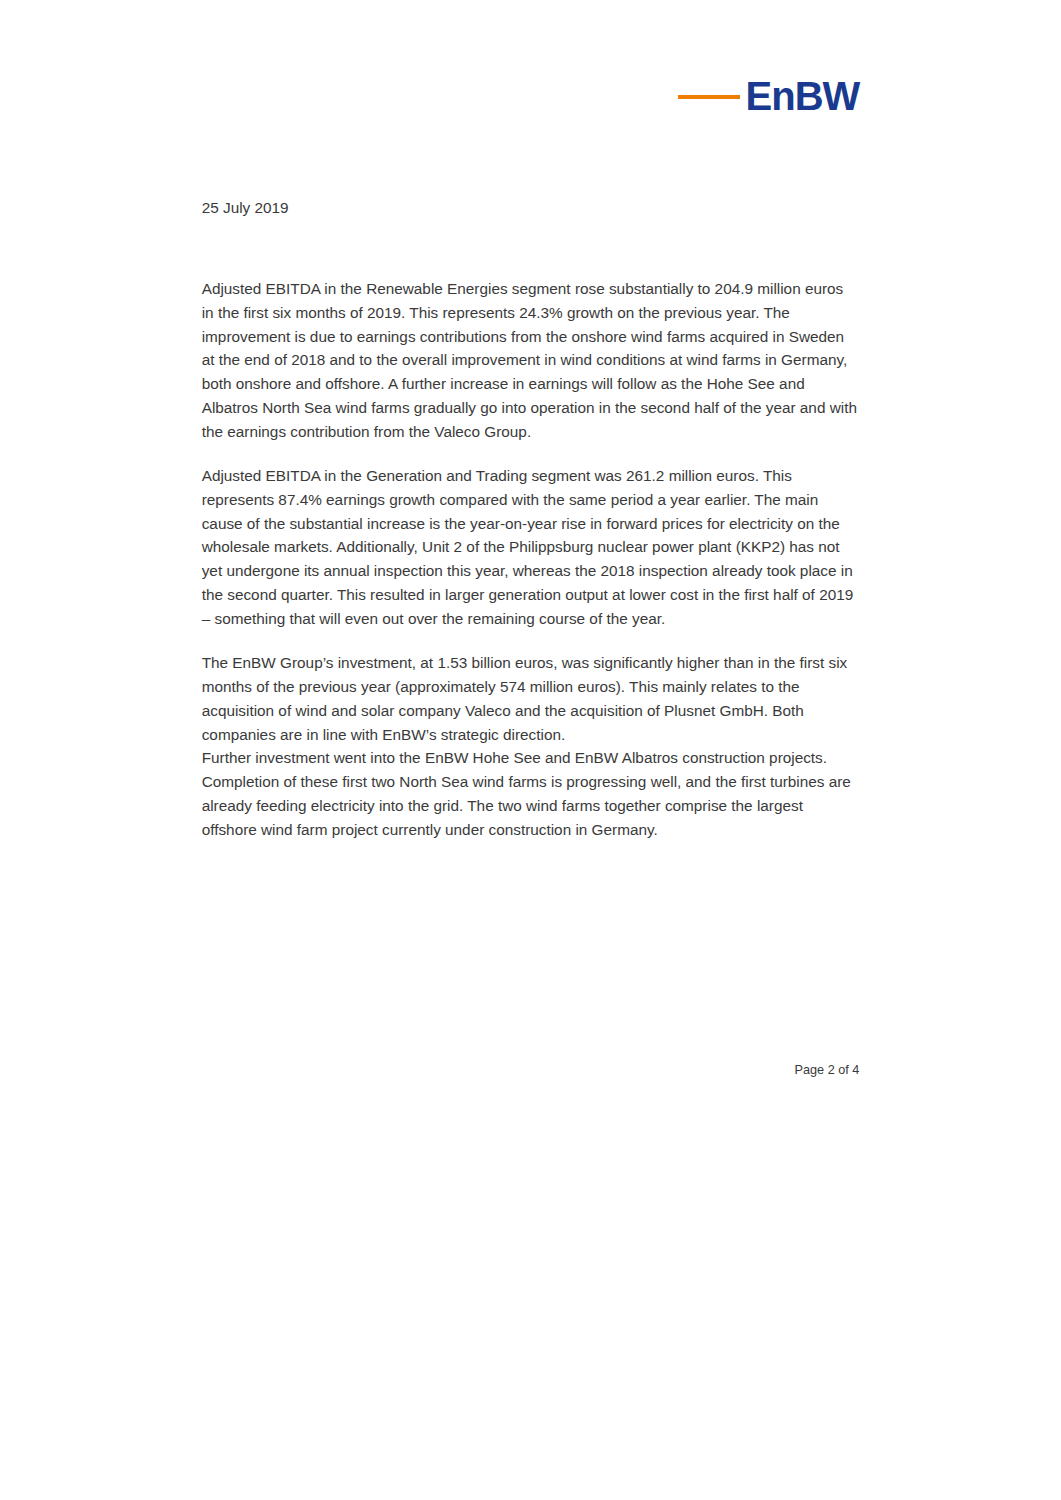EnBW
25 July 2019
Adjusted EBITDA in the Renewable Energies segment rose substantially to 204.9 million euros in the first six months of 2019. This represents 24.3% growth on the previous year. The improvement is due to earnings contributions from the onshore wind farms acquired in Sweden at the end of 2018 and to the overall improvement in wind conditions at wind farms in Germany, both onshore and offshore. A further increase in earnings will follow as the Hohe See and Albatros North Sea wind farms gradually go into operation in the second half of the year and with the earnings contribution from the Valeco Group.
Adjusted EBITDA in the Generation and Trading segment was 261.2 million euros. This represents 87.4% earnings growth compared with the same period a year earlier. The main cause of the substantial increase is the year-on-year rise in forward prices for electricity on the wholesale markets. Additionally, Unit 2 of the Philippsburg nuclear power plant (KKP2) has not yet undergone its annual inspection this year, whereas the 2018 inspection already took place in the second quarter. This resulted in larger generation output at lower cost in the first half of 2019 – something that will even out over the remaining course of the year.
The EnBW Group’s investment, at 1.53 billion euros, was significantly higher than in the first six months of the previous year (approximately 574 million euros). This mainly relates to the acquisition of wind and solar company Valeco and the acquisition of Plusnet GmbH. Both companies are in line with EnBW’s strategic direction.
Further investment went into the EnBW Hohe See and EnBW Albatros construction projects. Completion of these first two North Sea wind farms is progressing well, and the first turbines are already feeding electricity into the grid. The two wind farms together comprise the largest offshore wind farm project currently under construction in Germany.
Page 2 of 4